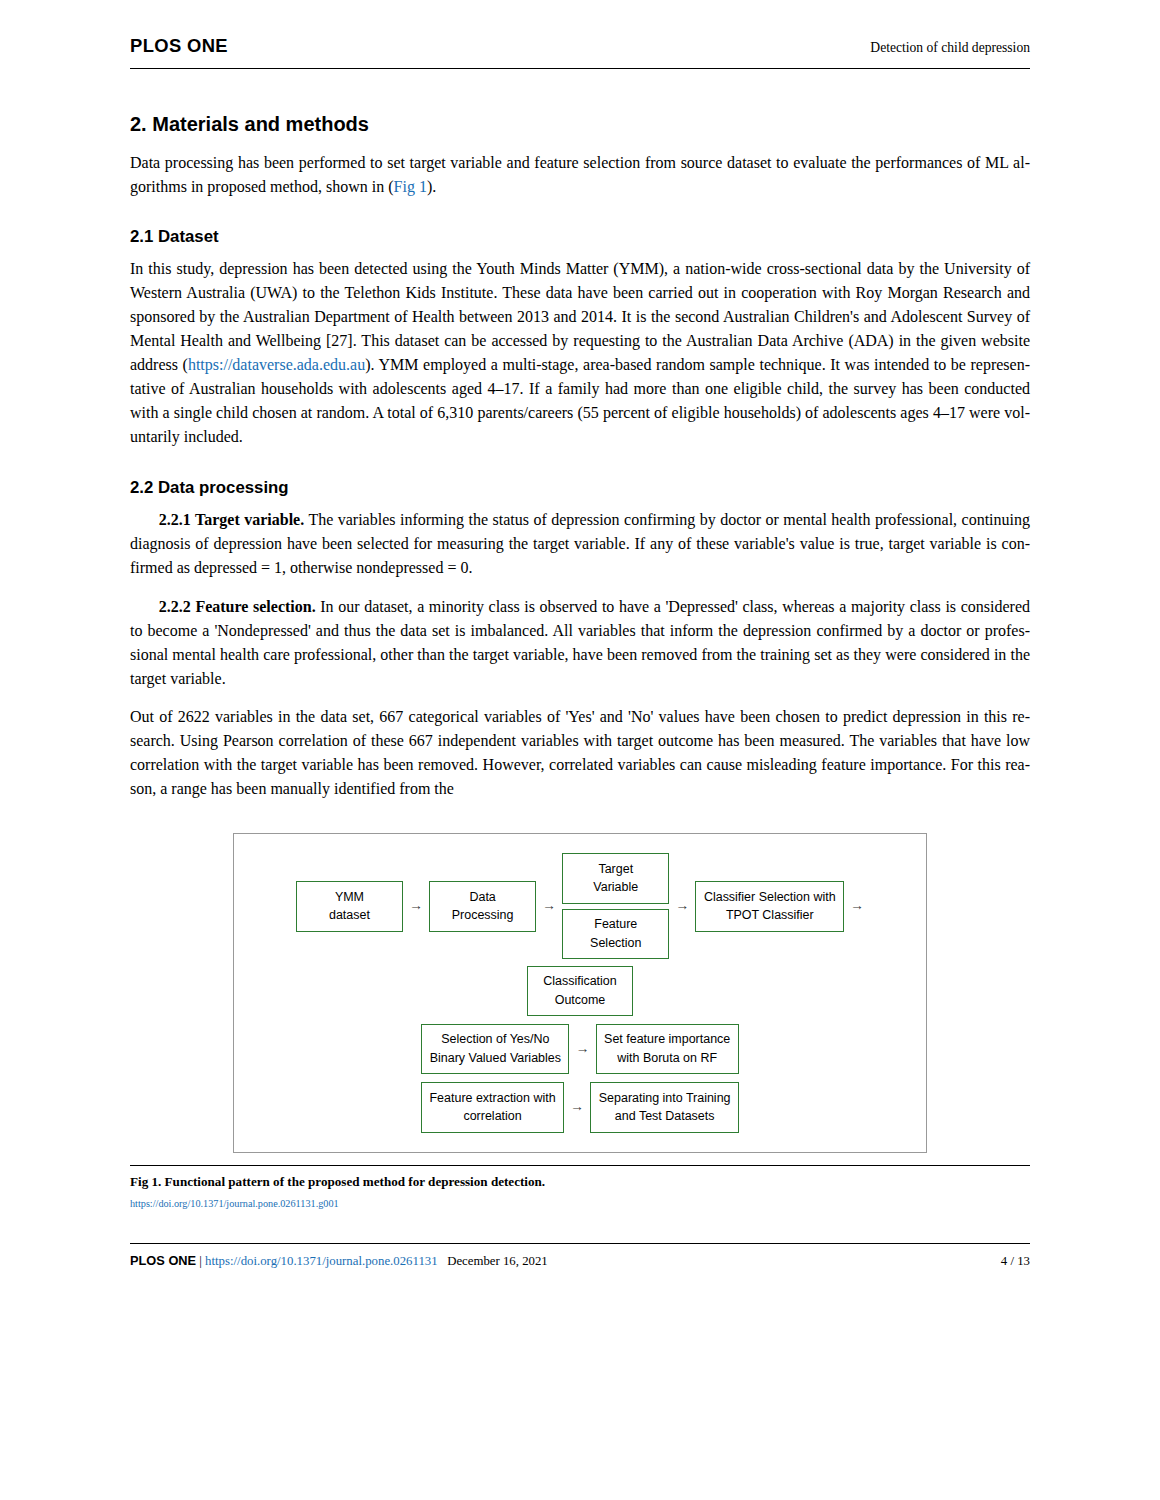PLOS ONE
Detection of child depression
2. Materials and methods
Data processing has been performed to set target variable and feature selection from source dataset to evaluate the performances of ML algorithms in proposed method, shown in (Fig 1).
2.1 Dataset
In this study, depression has been detected using the Youth Minds Matter (YMM), a nation-wide cross-sectional data by the University of Western Australia (UWA) to the Telethon Kids Institute. These data have been carried out in cooperation with Roy Morgan Research and sponsored by the Australian Department of Health between 2013 and 2014. It is the second Australian Children's and Adolescent Survey of Mental Health and Wellbeing [27]. This dataset can be accessed by requesting to the Australian Data Archive (ADA) in the given website address (https://dataverse.ada.edu.au). YMM employed a multi-stage, area-based random sample technique. It was intended to be representative of Australian households with adolescents aged 4–17. If a family had more than one eligible child, the survey has been conducted with a single child chosen at random. A total of 6,310 parents/careers (55 percent of eligible households) of adolescents ages 4–17 were voluntarily included.
2.2 Data processing
2.2.1 Target variable. The variables informing the status of depression confirming by doctor or mental health professional, continuing diagnosis of depression have been selected for measuring the target variable. If any of these variable's value is true, target variable is confirmed as depressed = 1, otherwise nondepressed = 0.
2.2.2 Feature selection. In our dataset, a minority class is observed to have a 'Depressed' class, whereas a majority class is considered to become a 'Nondepressed' and thus the data set is imbalanced. All variables that inform the depression confirmed by a doctor or professional mental health care professional, other than the target variable, have been removed from the training set as they were considered in the target variable.
Out of 2622 variables in the data set, 667 categorical variables of 'Yes' and 'No' values have been chosen to predict depression in this research. Using Pearson correlation of these 667 independent variables with target outcome has been measured. The variables that have low correlation with the target variable has been removed. However, correlated variables can cause misleading feature importance. For this reason, a range has been manually identified from the
YMM
dataset
→
Data
Processing
→
Target
Variable
Feature
Selection
→
Classifier Selection with
TPOT Classifier
→
Classification
Outcome
Selection of Yes/No
Binary Valued Variables
→
Set feature importance
with Boruta on RF
Feature extraction with
correlation
→
Separating into Training
and Test Datasets
Fig 1. Functional pattern of the proposed method for depression detection.
https://doi.org/10.1371/journal.pone.0261131.g001
PLOS ONE | https://doi.org/10.1371/journal.pone.0261131 December 16, 2021
4 / 13